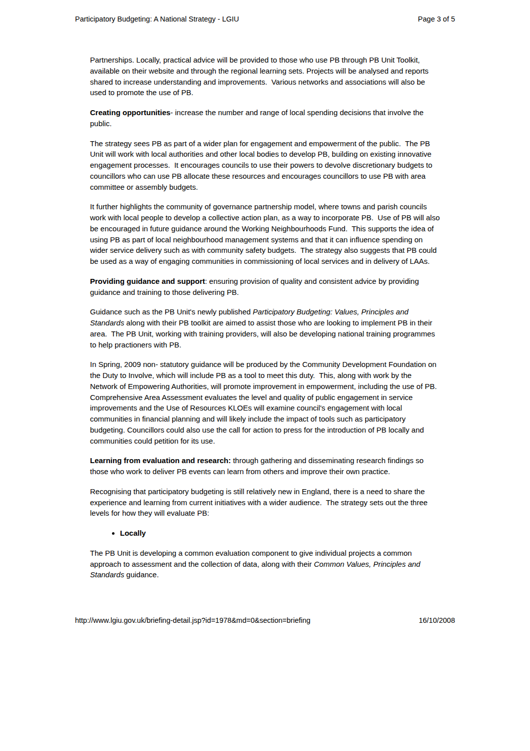Participatory Budgeting: A National Strategy - LGIU
Page 3 of 5
Partnerships. Locally, practical advice will be provided to those who use PB through PB Unit Toolkit, available on their website and through the regional learning sets. Projects will be analysed and reports shared to increase understanding and improvements. Various networks and associations will also be used to promote the use of PB.
Creating opportunities- increase the number and range of local spending decisions that involve the public.
The strategy sees PB as part of a wider plan for engagement and empowerment of the public. The PB Unit will work with local authorities and other local bodies to develop PB, building on existing innovative engagement processes. It encourages councils to use their powers to devolve discretionary budgets to councillors who can use PB allocate these resources and encourages councillors to use PB with area committee or assembly budgets.
It further highlights the community of governance partnership model, where towns and parish councils work with local people to develop a collective action plan, as a way to incorporate PB. Use of PB will also be encouraged in future guidance around the Working Neighbourhoods Fund. This supports the idea of using PB as part of local neighbourhood management systems and that it can influence spending on wider service delivery such as with community safety budgets. The strategy also suggests that PB could be used as a way of engaging communities in commissioning of local services and in delivery of LAAs.
Providing guidance and support: ensuring provision of quality and consistent advice by providing guidance and training to those delivering PB.
Guidance such as the PB Unit's newly published Participatory Budgeting: Values, Principles and Standards along with their PB toolkit are aimed to assist those who are looking to implement PB in their area. The PB Unit, working with training providers, will also be developing national training programmes to help practioners with PB.
In Spring, 2009 non- statutory guidance will be produced by the Community Development Foundation on the Duty to Involve, which will include PB as a tool to meet this duty. This, along with work by the Network of Empowering Authorities, will promote improvement in empowerment, including the use of PB. Comprehensive Area Assessment evaluates the level and quality of public engagement in service improvements and the Use of Resources KLOEs will examine council's engagement with local communities in financial planning and will likely include the impact of tools such as participatory budgeting. Councillors could also use the call for action to press for the introduction of PB locally and communities could petition for its use.
Learning from evaluation and research: through gathering and disseminating research findings so those who work to deliver PB events can learn from others and improve their own practice.
Recognising that participatory budgeting is still relatively new in England, there is a need to share the experience and learning from current initiatives with a wider audience. The strategy sets out the three levels for how they will evaluate PB:
Locally
The PB Unit is developing a common evaluation component to give individual projects a common approach to assessment and the collection of data, along with their Common Values, Principles and Standards guidance.
http://www.lgiu.gov.uk/briefing-detail.jsp?id=1978&md=0&section=briefing
16/10/2008